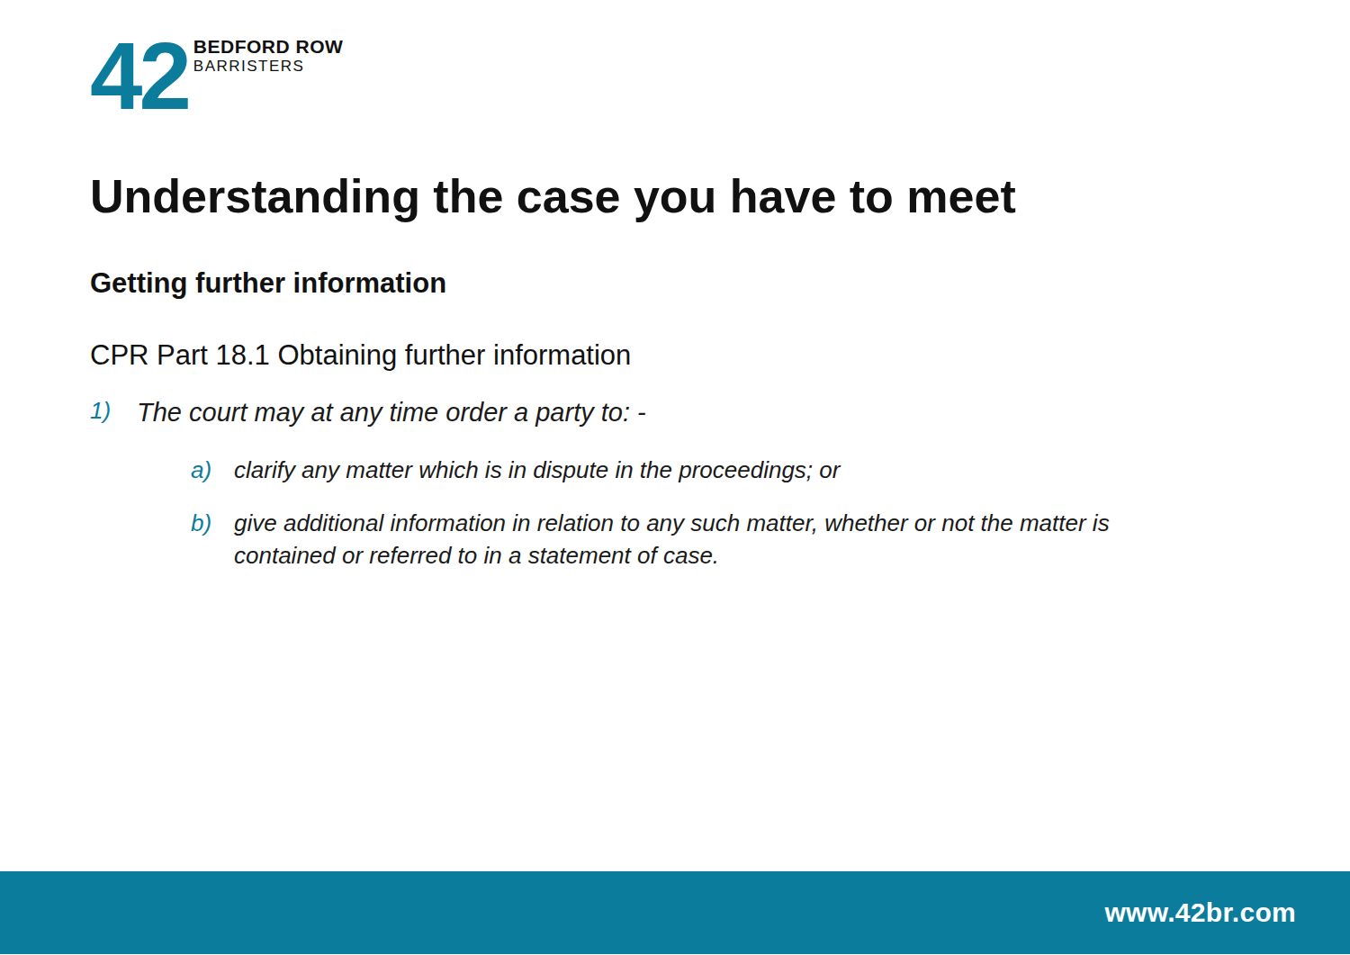42 BEDFORD ROW BARRISTERS
Understanding the case you have to meet
Getting further information
CPR Part 18.1 Obtaining further information
The court may at any time order a party to: -
clarify any matter which is in dispute in the proceedings; or
give additional information in relation to any such matter, whether or not the matter is contained or referred to in a statement of case.
www.42br.com